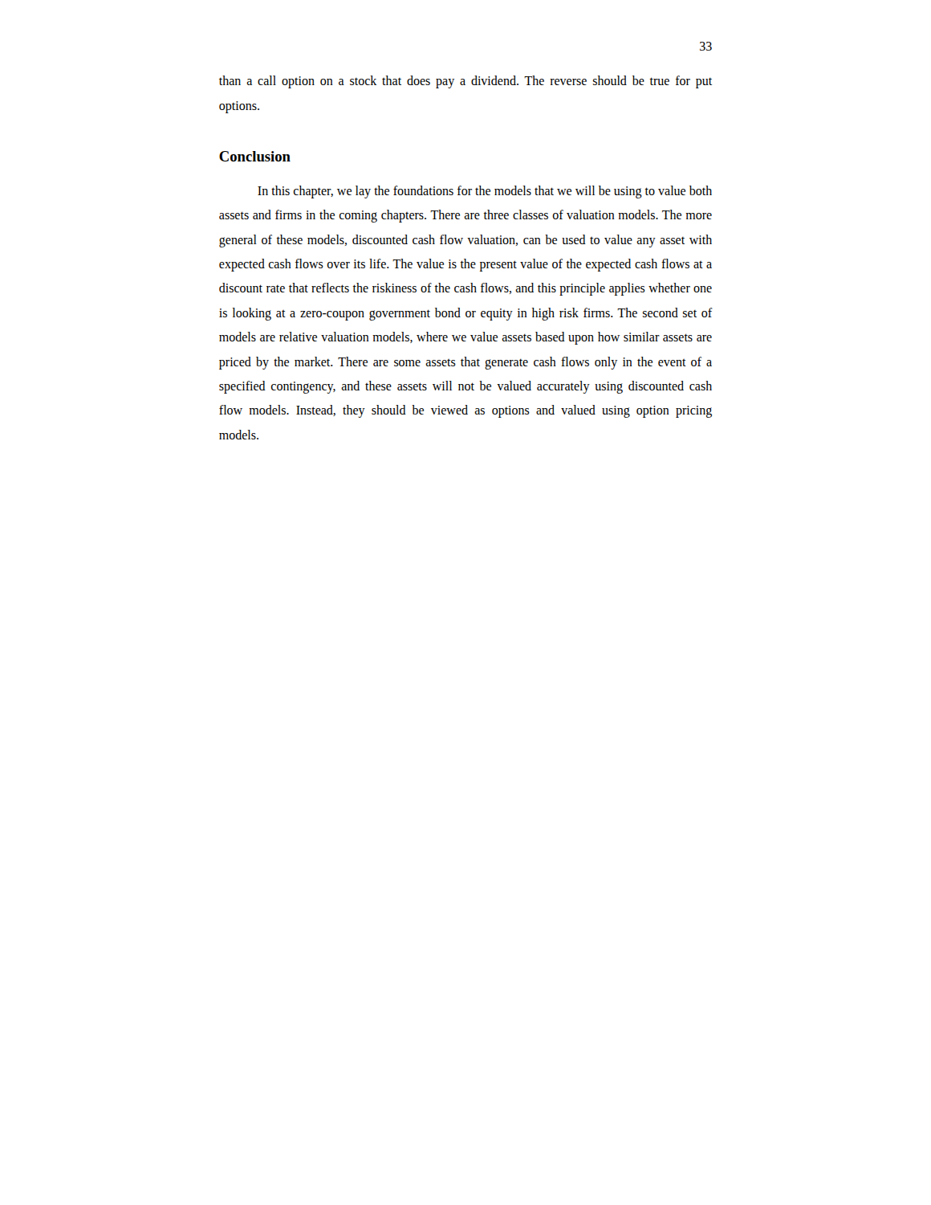33
than a call option on a stock that does pay a dividend. The reverse should be true for put options.
Conclusion
In this chapter, we lay the foundations for the models that we will be using to value both assets and firms in the coming chapters. There are three classes of valuation models. The more general of these models, discounted cash flow valuation, can be used to value any asset with expected cash flows over its life. The value is the present value of the expected cash flows at a discount rate that reflects the riskiness of the cash flows, and this principle applies whether one is looking at a zero-coupon government bond or equity in high risk firms. The second set of models are relative valuation models, where we value assets based upon how similar assets are priced by the market. There are some assets that generate cash flows only in the event of a specified contingency, and these assets will not be valued accurately using discounted cash flow models. Instead, they should be viewed as options and valued using option pricing models.